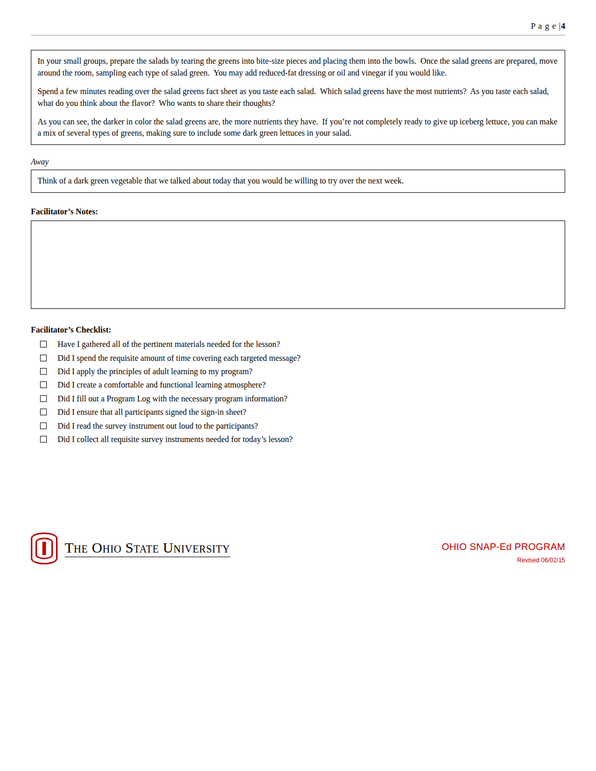P a g e |4
In your small groups, prepare the salads by tearing the greens into bite-size pieces and placing them into the bowls. Once the salad greens are prepared, move around the room, sampling each type of salad green. You may add reduced-fat dressing or oil and vinegar if you would like.
Spend a few minutes reading over the salad greens fact sheet as you taste each salad. Which salad greens have the most nutrients? As you taste each salad, what do you think about the flavor? Who wants to share their thoughts?
As you can see, the darker in color the salad greens are, the more nutrients they have. If you’re not completely ready to give up iceberg lettuce, you can make a mix of several types of greens, making sure to include some dark green lettuces in your salad.
Away
Think of a dark green vegetable that we talked about today that you would be willing to try over the next week.
Facilitator’s Notes:
Facilitator’s Checklist:
Have I gathered all of the pertinent materials needed for the lesson?
Did I spend the requisite amount of time covering each targeted message?
Did I apply the principles of adult learning to my program?
Did I create a comfortable and functional learning atmosphere?
Did I fill out a Program Log with the necessary program information?
Did I ensure that all participants signed the sign-in sheet?
Did I read the survey instrument out loud to the participants?
Did I collect all requisite survey instruments needed for today’s lesson?
The Ohio State University
OHIO SNAP-Ed PROGRAM
Revised 06/02/15